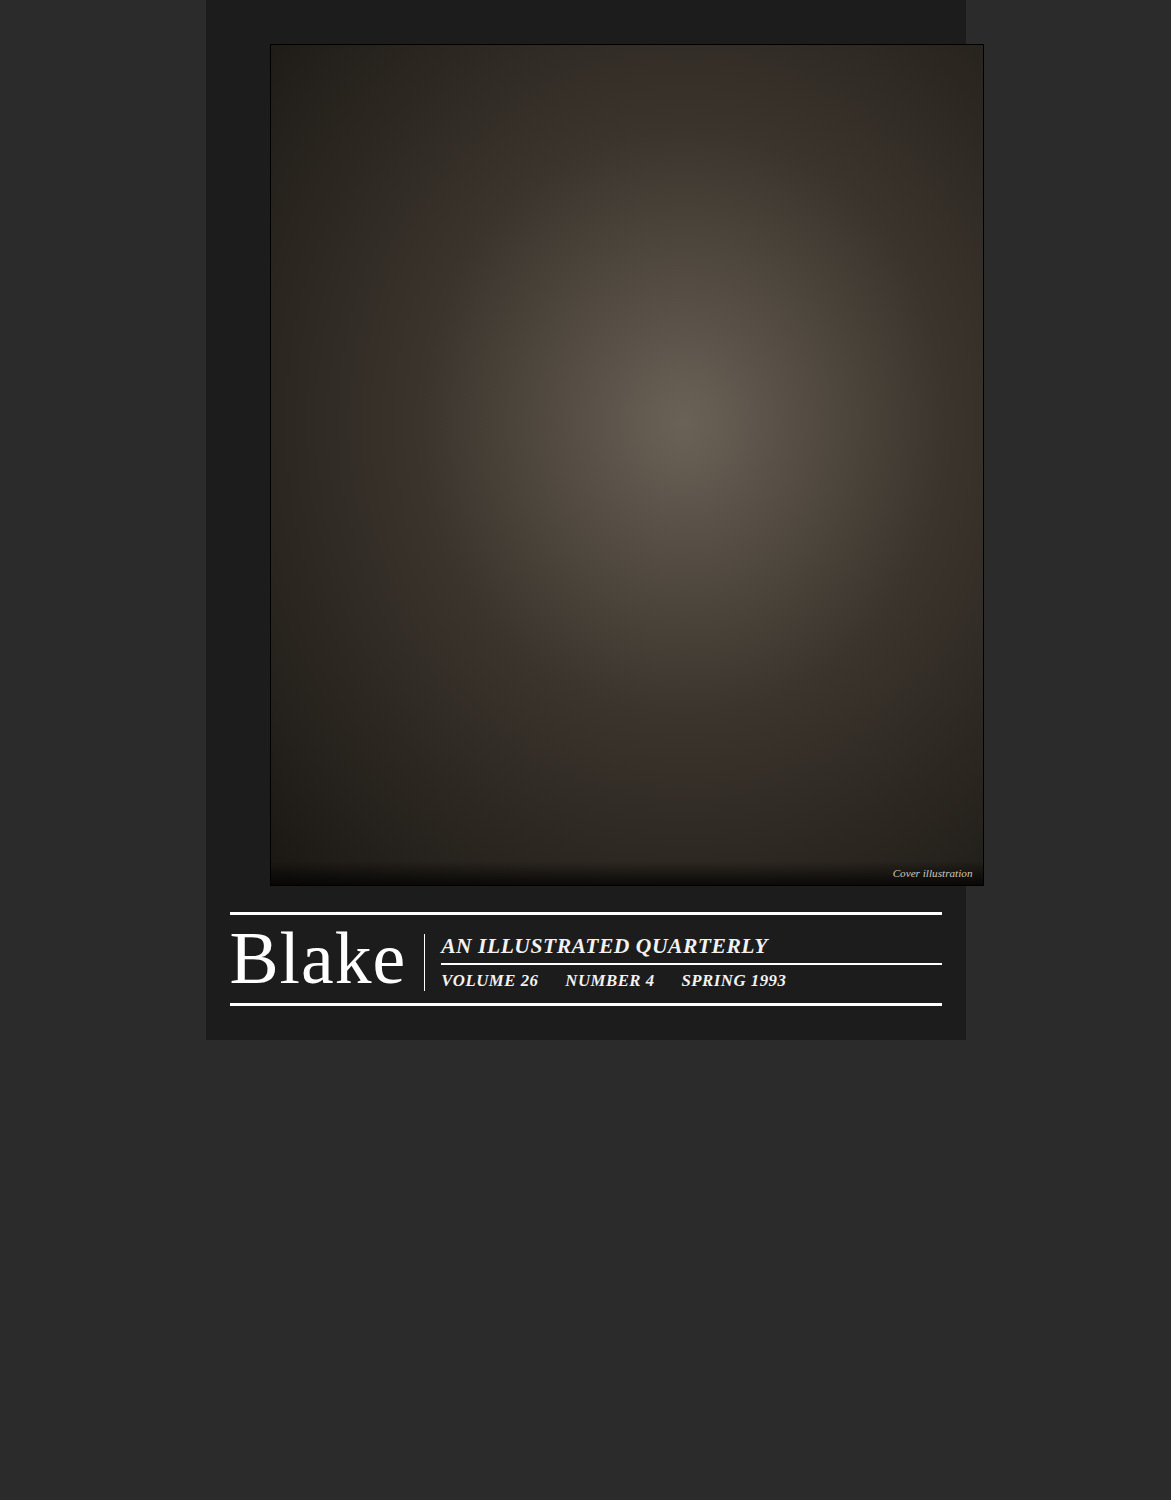Cover illustration
Blake
AN ILLUSTRATED QUARTERLY
VOLUME 26 NUMBER 4 SPRING 1993